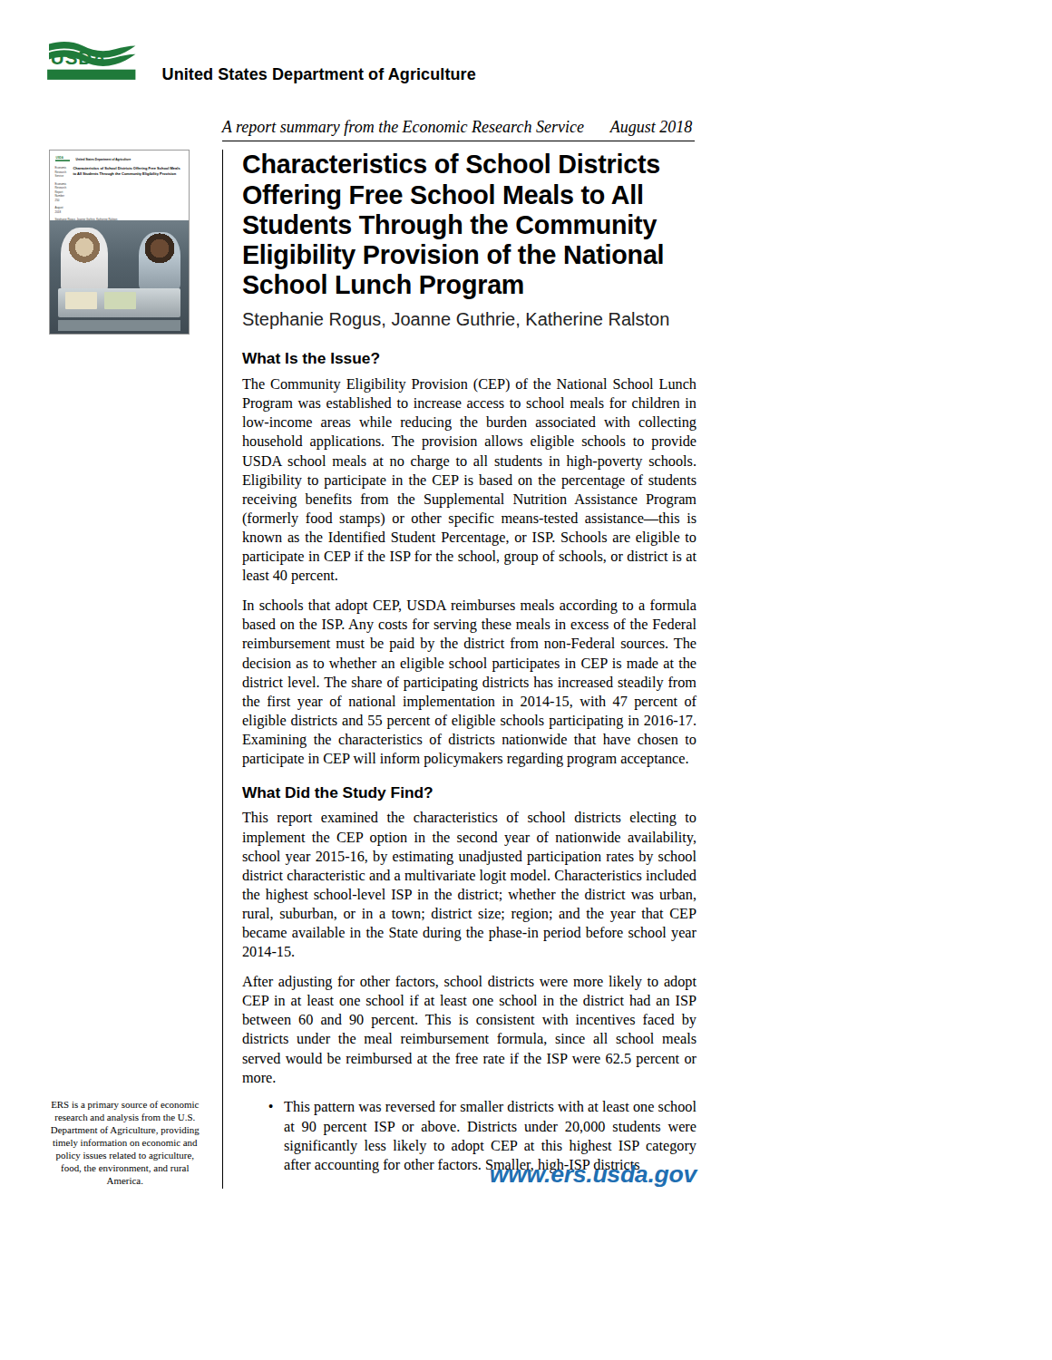USDA
United States Department of Agriculture
A report summary from the Economic Research Service August 2018
USDA
United States Department of Agriculture
Economic
Research
Service
Economic
Research
Report
Number 250
August 2018
Characteristics of School Districts Offering Free School Meals to All Students Through the Community Eligibility Provision
Stephanie Rogus, Joanne Guthrie, Katherine Ralston
ERS is a primary source of economic research and analysis from the U.S. Department of Agriculture, providing timely information on economic and policy issues related to agriculture, food, the environment, and rural America.
Characteristics of School Districts Offering Free School Meals to All Students Through the Community Eligibility Provision of the National School Lunch Program
Stephanie Rogus, Joanne Guthrie, Katherine Ralston
What Is the Issue?
The Community Eligibility Provision (CEP) of the National School Lunch Program was established to increase access to school meals for children in low-income areas while reducing the burden associated with collecting household applications. The provision allows eligible schools to provide USDA school meals at no charge to all students in high-poverty schools. Eligibility to participate in the CEP is based on the percentage of students receiving benefits from the Supplemental Nutrition Assistance Program (formerly food stamps) or other specific means-tested assistance—this is known as the Identified Student Percentage, or ISP. Schools are eligible to participate in CEP if the ISP for the school, group of schools, or district is at least 40 percent.
In schools that adopt CEP, USDA reimburses meals according to a formula based on the ISP. Any costs for serving these meals in excess of the Federal reimbursement must be paid by the district from non-Federal sources. The decision as to whether an eligible school participates in CEP is made at the district level. The share of participating districts has increased steadily from the first year of national implementation in 2014-15, with 47 percent of eligible districts and 55 percent of eligible schools participating in 2016-17. Examining the characteristics of districts nationwide that have chosen to participate in CEP will inform policymakers regarding program acceptance.
What Did the Study Find?
This report examined the characteristics of school districts electing to implement the CEP option in the second year of nationwide availability, school year 2015-16, by estimating unadjusted participation rates by school district characteristic and a multivariate logit model. Characteristics included the highest school-level ISP in the district; whether the district was urban, rural, suburban, or in a town; district size; region; and the year that CEP became available in the State during the phase-in period before school year 2014-15.
After adjusting for other factors, school districts were more likely to adopt CEP in at least one school if at least one school in the district had an ISP between 60 and 90 percent. This is consistent with incentives faced by districts under the meal reimbursement formula, since all school meals served would be reimbursed at the free rate if the ISP were 62.5 percent or more.
This pattern was reversed for smaller districts with at least one school at 90 percent ISP or above. Districts under 20,000 students were significantly less likely to adopt CEP at this highest ISP category after accounting for other factors. Smaller, high-ISP districts
www.ers.usda.gov